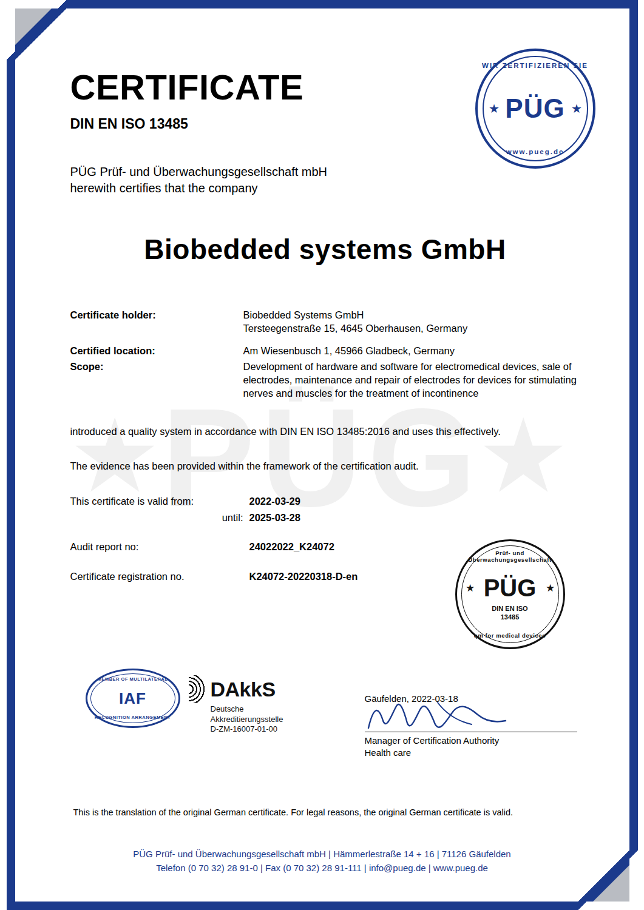★PÜG★
WIR ZERTIFIZIEREN SIE
★★
PÜG
www.pueg.de
CERTIFICATE
DIN EN ISO 13485
PÜG Prüf- und Überwachungsgesellschaft mbH
herewith certifies that the company
Biobedded systems GmbH
| Certificate holder: | Biobedded Systems GmbH Tersteegenstraße 15, 4645 Oberhausen, Germany |
| Certified location: | Am Wiesenbusch 1, 45966 Gladbeck, Germany |
| Scope: | Development of hardware and software for electromedical devices, sale of electrodes, maintenance and repair of electrodes for devices for stimulating nerves and muscles for the treatment of incontinence |
introduced a quality system in accordance with DIN EN ISO 13485:2016 and uses this effectively.
The evidence has been provided within the framework of the certification audit.
| This certificate is valid from: | 2022-03-29 |
| until: | 2025-03-28 |
| Audit report no: | 24022022_K24072 |
| Certificate registration no. | K24072-20220318-D-en |
Prüf- und Überwachungsgesellschaft
★★
PÜG
DIN EN ISO
13485
qm for medical devices
MEMBER OF MULTILATERAL
IAF
RECOGNITION ARRANGEMENT
DAkkS
Deutsche
Akkreditierungsstelle
D-ZM-16007-01-00
Gäufelden, 2022-03-18
Manager of Certification Authority
Health care
This is the translation of the original German certificate. For legal reasons, the original German certificate is valid.
PÜG Prüf- und Überwachungsgesellschaft mbH | Hämmerlestraße 14 + 16 | 71126 Gäufelden
Telefon (0 70 32) 28 91-0 | Fax (0 70 32) 28 91-111 | info@pueg.de | www.pueg.de